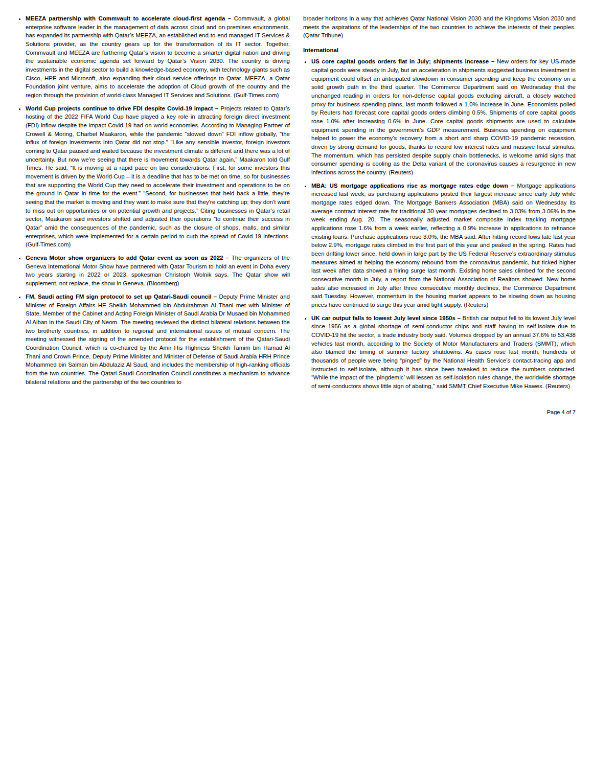MEEZA partnership with Commvault to accelerate cloud-first agenda – Commvault, a global enterprise software leader in the management of data across cloud and on-premises environments, has expanded its partnership with Qatar’s MEEZA, an established end-to-end managed IT Services & Solutions provider, as the country gears up for the transformation of its IT sector. Together, Commvault and MEEZA are furthering Qatar’s vision to become a smarter digital nation and driving the sustainable economic agenda set forward by Qatar’s Vision 2030. The country is driving investments in the digital sector to build a knowledge-based economy, with technology giants such as Cisco, HPE and Microsoft, also expanding their cloud service offerings to Qatar. MEEZA, a Qatar Foundation joint venture, aims to accelerate the adoption of Cloud growth of the country and the region through the provision of world-class Managed IT Services and Solutions. (Gulf-Times.com)
World Cup projects continue to drive FDI despite Covid-19 impact – Projects related to Qatar’s hosting of the 2022 FIFA World Cup have played a key role in attracting foreign direct investment (FDI) inflow despite the impact Covid-19 had on world economies. According to Managing Partner of Crowell & Moring, Charbel Maakaron, while the pandemic “slowed down” FDI inflow globally, “the influx of foreign investments into Qatar did not stop.” “Like any sensible investor, foreign investors coming to Qatar paused and waited because the investment climate is different and there was a lot of uncertainty. But now we’re seeing that there is movement towards Qatar again,” Maakaron told Gulf Times. He said, “It is moving at a rapid pace on two considerations: First, for some investors this movement is driven by the World Cup – it is a deadline that has to be met on time, so for businesses that are supporting the World Cup they need to accelerate their investment and operations to be on the ground in Qatar in time for the event.” “Second, for businesses that held back a little, they're seeing that the market is moving and they want to make sure that they're catching up; they don't want to miss out on opportunities or on potential growth and projects.” Citing businesses in Qatar’s retail sector, Maakaron said investors shifted and adjusted their operations “to continue their success in Qatar” amid the consequences of the pandemic, such as the closure of shops, malls, and similar enterprises, which were implemented for a certain period to curb the spread of Covid-19 infections. (Gulf-Times.com)
Geneva Motor show organizers to add Qatar event as soon as 2022 – The organizers of the Geneva International Motor Show have partnered with Qatar Tourism to hold an event in Doha every two years starting in 2022 or 2023, spokesman Christoph Wolnik says. The Qatar show will supplement, not replace, the show in Geneva. (Bloomberg)
FM, Saudi acting FM sign protocol to set up Qatari-Saudi council – Deputy Prime Minister and Minister of Foreign Affairs HE Sheikh Mohammed bin Abdulrahman Al Thani met with Minister of State, Member of the Cabinet and Acting Foreign Minister of Saudi Arabia Dr Musaed bin Mohammed Al Aiban in the Saudi City of Neom. The meeting reviewed the distinct bilateral relations between the two brotherly countries, in addition to regional and international issues of mutual concern. The meeting witnessed the signing of the amended protocol for the establishment of the Qatari-Saudi Coordination Council, which is co-chaired by the Amir His Highness Sheikh Tamim bin Hamad Al Thani and Crown Prince, Deputy Prime Minister and Minister of Defense of Saudi Arabia HRH Prince Mohammed bin Salman bin Abdulaziz Al Saud, and includes the membership of high-ranking officials from the two countries. The Qatari-Saudi Coordination Council constitutes a mechanism to advance bilateral relations and the partnership of the two countries to
broader horizons in a way that achieves Qatar National Vision 2030 and the Kingdoms Vision 2030 and meets the aspirations of the leaderships of the two countries to achieve the interests of their peoples. (Qatar Tribune)
International
US core capital goods orders flat in July; shipments increase – New orders for key US-made capital goods were steady in July, but an acceleration in shipments suggested business investment in equipment could offset an anticipated slowdown in consumer spending and keep the economy on a solid growth path in the third quarter. The Commerce Department said on Wednesday that the unchanged reading in orders for non-defense capital goods excluding aircraft, a closely watched proxy for business spending plans, last month followed a 1.0% increase in June. Economists polled by Reuters had forecast core capital goods orders climbing 0.5%. Shipments of core capital goods rose 1.0% after increasing 0.6% in June. Core capital goods shipments are used to calculate equipment spending in the government’s GDP measurement. Business spending on equipment helped to power the economy’s recovery from a short and sharp COVID-19 pandemic recession, driven by strong demand for goods, thanks to record low interest rates and massive fiscal stimulus. The momentum, which has persisted despite supply chain bottlenecks, is welcome amid signs that consumer spending is cooling as the Delta variant of the coronavirus causes a resurgence in new infections across the country. (Reuters)
MBA: US mortgage applications rise as mortgage rates edge down – Mortgage applications increased last week, as purchasing applications posted their largest increase since early July while mortgage rates edged down. The Mortgage Bankers Association (MBA) said on Wednesday its average contract interest rate for traditional 30-year mortgages declined to 3.03% from 3.06% in the week ending Aug. 20. The seasonally adjusted market composite index tracking mortgage applications rose 1.6% from a week earlier, reflecting a 0.9% increase in applications to refinance existing loans. Purchase applications rose 3.0%, the MBA said. After hitting record lows late last year below 2.9%, mortgage rates climbed in the first part of this year and peaked in the spring. Rates had been drifting lower since, held down in large part by the US Federal Reserve’s extraordinary stimulus measures aimed at helping the economy rebound from the coronavirus pandemic, but ticked higher last week after data showed a hiring surge last month. Existing home sales climbed for the second consecutive month in July, a report from the National Association of Realtors showed. New home sales also increased in July after three consecutive monthly declines, the Commerce Department said Tuesday. However, momentum in the housing market appears to be slowing down as housing prices have continued to surge this year amid tight supply. (Reuters)
UK car output falls to lowest July level since 1950s – British car output fell to its lowest July level since 1956 as a global shortage of semi-conductor chips and staff having to self-isolate due to COVID-19 hit the sector, a trade industry body said. Volumes dropped by an annual 37.6% to 53,438 vehicles last month, according to the Society of Motor Manufacturers and Traders (SMMT), which also blamed the timing of summer factory shutdowns. As cases rose last month, hundreds of thousands of people were being “pinged” by the National Health Service’s contact-tracing app and instructed to self-isolate, although it has since been tweaked to reduce the numbers contacted. “While the impact of the ‘pingdemic’ will lessen as self-isolation rules change, the worldwide shortage of semi-conductors shows little sign of abating,” said SMMT Chief Executive Mike Hawes. (Reuters)
Page 4 of 7